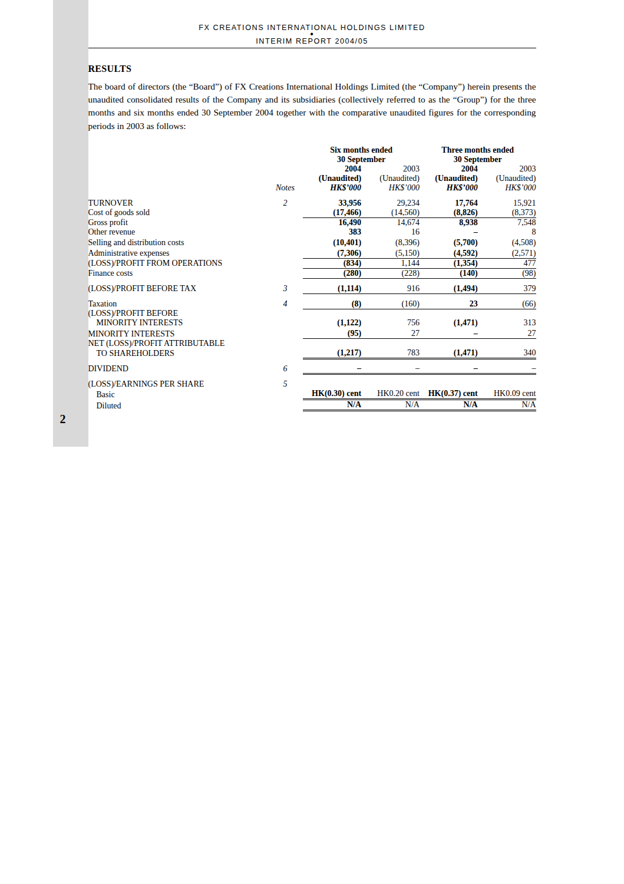2
FX CREATIONS INTERNATIONAL HOLDINGS LIMITED
•
INTERIM REPORT 2004/05
RESULTS
The board of directors (the “Board”) of FX Creations International Holdings Limited (the “Company”) herein presents the unaudited consolidated results of the Company and its subsidiaries (collectively referred to as the “Group”) for the three months and six months ended 30 September 2004 together with the comparative unaudited figures for the corresponding periods in 2003 as follows:
| | | Six months ended | Three months ended |
| | | 30 September | 30 September |
| | | 2004 | 2003 | 2004 | 2003 |
| | | (Unaudited) | (Unaudited) | (Unaudited) | (Unaudited) |
| | Notes | HK$’000 | HK$’000 | HK$’000 | HK$’000 |
| TURNOVER | 2 | 33,956 | 29,234 | 17,764 | 15,921 |
| Cost of goods sold | | (17,466) | (14,560) | (8,826) | (8,373) |
| Gross profit | | 16,490 | 14,674 | 8,938 | 7,548 |
| Other revenue | | 383 | 16 | – | 8 |
| Selling and distribution costs | | (10,401) | (8,396) | (5,700) | (4,508) |
| Administrative expenses | | (7,306) | (5,150) | (4,592) | (2,571) |
| (LOSS)/PROFIT FROM OPERATIONS | | (834) | 1,144 | (1,354) | 477 |
| Finance costs | | (280) | (228) | (140) | (98) |
| (LOSS)/PROFIT BEFORE TAX | 3 | (1,114) | 916 | (1,494) | 379 |
| Taxation | 4 | (8) | (160) | 23 | (66) |
| (LOSS)/PROFIT BEFORE | | | | | |
| MINORITY INTERESTS | | (1,122) | 756 | (1,471) | 313 |
| MINORITY INTERESTS | | (95) | 27 | – | 27 |
| NET (LOSS)/PROFIT ATTRIBUTABLE | | | | | |
| TO SHAREHOLDERS | | (1,217) | 783 | (1,471) | 340 |
| DIVIDEND | 6 | – | – | – | – |
| (LOSS)/EARNINGS PER SHARE | 5 | | | | |
| Basic | | HK(0.30) cent | HK0.20 cent | HK(0.37) cent | HK0.09 cent |
| Diluted | | N/A | N/A | N/A | N/A |